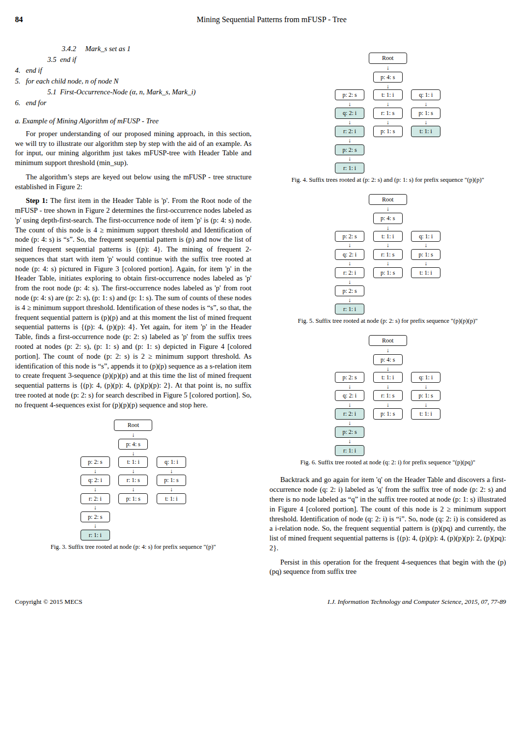84 Mining Sequential Patterns from mFUSP - Tree
3.4.2 Mark_s set as 1
3.5 end if
4. end if
5. for each child node, n of node N
5.1 First-Occurrence-Node (α, n, Mark_s, Mark_i)
6. end for
a. Example of Mining Algorithm of mFUSP - Tree
For proper understanding of our proposed mining approach, in this section, we will try to illustrate our algorithm step by step with the aid of an example. As for input, our mining algorithm just takes mFUSP-tree with Header Table and minimum support threshold (min_sup).
The algorithm’s steps are keyed out below using the mFUSP - tree structure established in Figure 2:
Step 1: The first item in the Header Table is 'p'. From the Root node of the mFUSP - tree shown in Figure 2 determines the first-occurrence nodes labeled as 'p' using depth-first-search. The first-occurrence node of item 'p' is (p: 4: s) node. The count of this node is 4 ≥ minimum support threshold and Identification of node (p: 4: s) is “s”. So, the frequent sequential pattern is (p) and now the list of mined frequent sequential patterns is {(p): 4}. The mining of frequent 2-sequences that start with item 'p' would continue with the suffix tree rooted at node (p: 4: s) pictured in Figure 3 [colored portion]. Again, for item 'p' in the Header Table, initiates exploring to obtain first-occurrence nodes labeled as 'p' from the root node (p: 4: s). The first-occurrence nodes labeled as 'p' from root node (p: 4: s) are (p: 2: s), (p: 1: s) and (p: 1: s). The sum of counts of these nodes is 4 ≥ minimum support threshold. Identification of these nodes is “s”, so that, the frequent sequential pattern is (p)(p) and at this moment the list of mined frequent sequential patterns is {(p): 4, (p)(p): 4}. Yet again, for item 'p' in the Header Table, finds a first-occurrence node (p: 2: s) labeled as 'p' from the suffix trees rooted at nodes (p: 2: s), (p: 1: s) and (p: 1: s) depicted in Figure 4 [colored portion]. The count of node (p: 2: s) is 2 ≥ minimum support threshold. As identification of this node is “s”, appends it to (p)(p) sequence as a s-relation item to create frequent 3-sequence (p)(p)(p) and at this time the list of mined frequent sequential patterns is {(p): 4, (p)(p): 4, (p)(p)(p): 2}. At that point is, no suffix tree rooted at node (p: 2: s) for search described in Figure 5 [colored portion]. So, no frequent 4-sequences exist for (p)(p)(p) sequence and stop here.
Root
↓
p: 4: s
↓
p: 2: s ↓ q: 2: i ↓ r: 2: i ↓ p: 2: s ↓ r: 1: i
t: 1: i ↓ r: 1: s ↓ p: 1: s
q: 1: i ↓ p: 1: s ↓ t: 1: i
Fig. 3. Suffix tree rooted at node (p: 4: s) for prefix sequence "(p)"
Root
↓
p: 4: s
↓
p: 2: s ↓ q: 2: i ↓ r: 2: i ↓ p: 2: s ↓ r: 1: i
t: 1: i ↓ r: 1: s ↓ p: 1: s
q: 1: i ↓ p: 1: s ↓ t: 1: i
Fig. 4. Suffix trees rooted at (p: 2: s) and (p: 1: s) for prefix sequence "(p)(p)"
Root
↓
p: 4: s
↓
p: 2: s ↓ q: 2: i ↓ r: 2: i ↓ p: 2: s ↓ r: 1: i
t: 1: i ↓ r: 1: s ↓ p: 1: s
q: 1: i ↓ p: 1: s ↓ t: 1: i
Fig. 5. Suffix tree rooted at node (p: 2: s) for prefix sequence "(p)(p)(p)"
Root
↓
p: 4: s
↓
p: 2: s ↓ q: 2: i ↓ r: 2: i ↓ p: 2: s ↓ r: 1: i
t: 1: i ↓ r: 1: s ↓ p: 1: s
q: 1: i ↓ p: 1: s ↓ t: 1: i
Fig. 6. Suffix tree rooted at node (q: 2: i) for prefix sequence "(p)(pq)"
Backtrack and go again for item 'q' on the Header Table and discovers a first-occurrence node (q: 2: i) labeled as 'q' from the suffix tree of node (p: 2: s) and there is no node labeled as “q” in the suffix tree rooted at node (p: 1: s) illustrated in Figure 4 [colored portion]. The count of this node is 2 ≥ minimum support threshold. Identification of node (q: 2: i) is “i”. So, node (q: 2: i) is considered as a i-relation node. So, the frequent sequential pattern is (p)(pq) and currently, the list of mined frequent sequential patterns is {(p): 4, (p)(p): 4, (p)(p)(p): 2, (p)(pq): 2}.
Persist in this operation for the frequent 4-sequences that begin with the (p)(pq) sequence from suffix tree
Copyright © 2015 MECS I.J. Information Technology and Computer Science, 2015, 07, 77-89